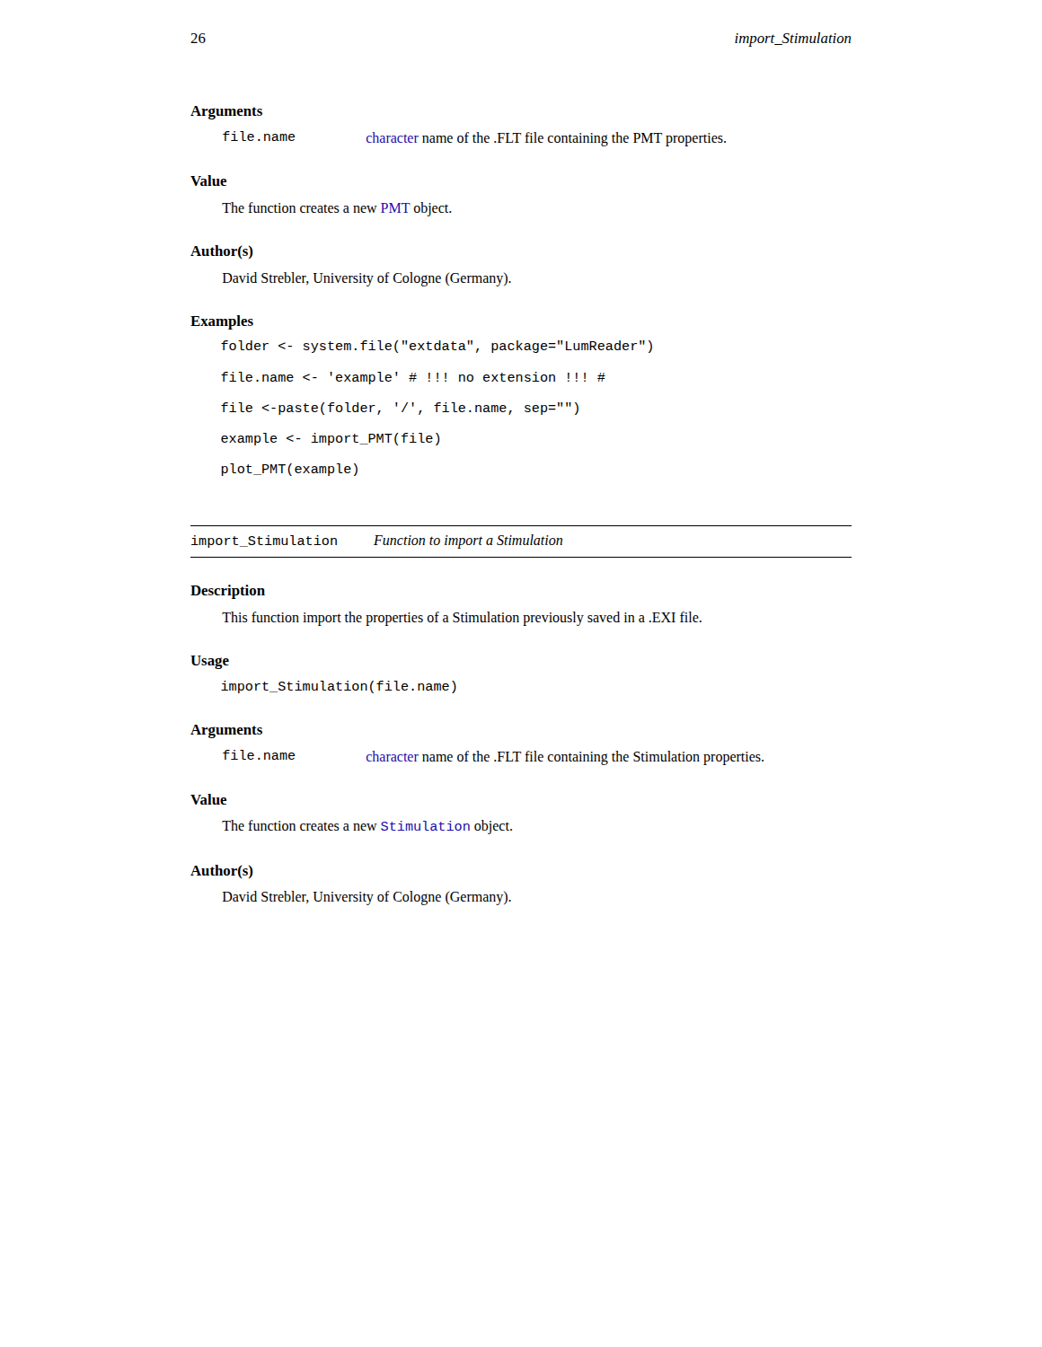26 import_Stimulation
Arguments
file.name
character name of the .FLT file containing the PMT properties.
Value
The function creates a new PMT object.
Author(s)
David Strebler, University of Cologne (Germany).
Examples
folder <- system.file("extdata", package="LumReader")
file.name <- 'example' # !!! no extension !!! #
file <-paste(folder, '/', file.name, sep="")
example <- import_PMT(file)
plot_PMT(example)
import_Stimulation Function to import a Stimulation
Description
This function import the properties of a Stimulation previously saved in a .EXI file.
Usage
import_Stimulation(file.name)
Arguments
file.name
character name of the .FLT file containing the Stimulation properties.
Value
The function creates a new Stimulation object.
Author(s)
David Strebler, University of Cologne (Germany).